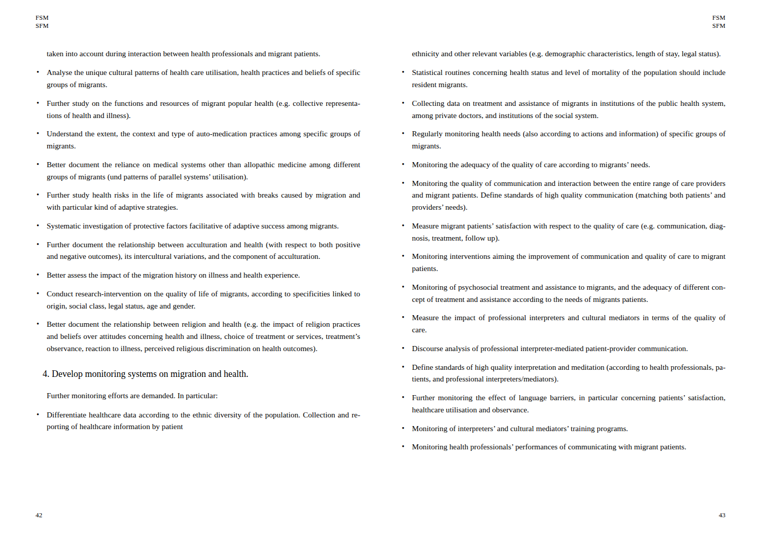FSM
SFM
taken into account during interaction between health professionals and migrant patients.
Analyse the unique cultural patterns of health care utilisation, health practices and beliefs of specific groups of migrants.
Further study on the functions and resources of migrant popular health (e.g. collective representations of health and illness).
Understand the extent, the context and type of auto-medication practices among specific groups of migrants.
Better document the reliance on medical systems other than allopathic medicine among different groups of migrants (und patterns of parallel systems’ utilisation).
Further study health risks in the life of migrants associated with breaks caused by migration and with particular kind of adaptive strategies.
Systematic investigation of protective factors facilitative of adaptive success among migrants.
Further document the relationship between acculturation and health (with respect to both positive and negative outcomes), its intercultural variations, and the component of acculturation.
Better assess the impact of the migration history on illness and health experience.
Conduct research-intervention on the quality of life of migrants, according to specificities linked to origin, social class, legal status, age and gender.
Better document the relationship between religion and health (e.g. the impact of religion practices and beliefs over attitudes concerning health and illness, choice of treatment or services, treatment’s observance, reaction to illness, perceived religious discrimination on health outcomes).
4. Develop monitoring systems on migration and health.
Further monitoring efforts are demanded. In particular:
Differentiate healthcare data according to the ethnic diversity of the population. Collection and reporting of healthcare information by patient
42
FSM
SFM
ethnicity and other relevant variables (e.g. demographic characteristics, length of stay, legal status).
Statistical routines concerning health status and level of mortality of the population should include resident migrants.
Collecting data on treatment and assistance of migrants in institutions of the public health system, among private doctors, and institutions of the social system.
Regularly monitoring health needs (also according to actions and information) of specific groups of migrants.
Monitoring the adequacy of the quality of care according to migrants’ needs.
Monitoring the quality of communication and interaction between the entire range of care providers and migrant patients. Define standards of high quality communication (matching both patients’ and providers’ needs).
Measure migrant patients’ satisfaction with respect to the quality of care (e.g. communication, diagnosis, treatment, follow up).
Monitoring interventions aiming the improvement of communication and quality of care to migrant patients.
Monitoring of psychosocial treatment and assistance to migrants, and the adequacy of different concept of treatment and assistance according to the needs of migrants patients.
Measure the impact of professional interpreters and cultural mediators in terms of the quality of care.
Discourse analysis of professional interpreter-mediated patient-provider communication.
Define standards of high quality interpretation and meditation (according to health professionals, patients, and professional interpreters/mediators).
Further monitoring the effect of language barriers, in particular concerning patients’ satisfaction, healthcare utilisation and observance.
Monitoring of interpreters’ and cultural mediators’ training programs.
Monitoring health professionals’ performances of communicating with migrant patients.
43